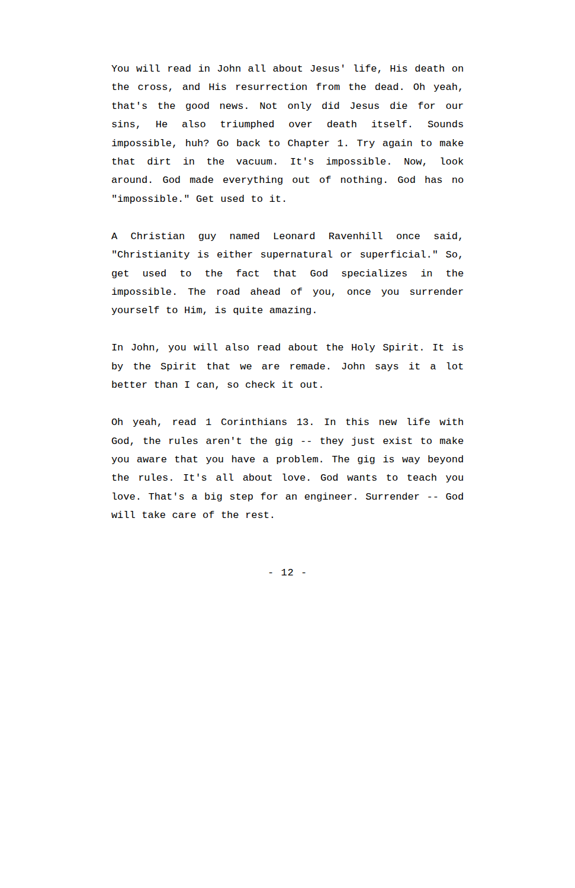You will read in John all about Jesus' life, His death on the cross, and His resurrection from the dead. Oh yeah, that's the good news. Not only did Jesus die for our sins, He also triumphed over death itself. Sounds impossible, huh? Go back to Chapter 1. Try again to make that dirt in the vacuum. It's impossible. Now, look around. God made everything out of nothing. God has no "impossible." Get used to it.
A Christian guy named Leonard Ravenhill once said, "Christianity is either supernatural or superficial." So, get used to the fact that God specializes in the impossible. The road ahead of you, once you surrender yourself to Him, is quite amazing.
In John, you will also read about the Holy Spirit. It is by the Spirit that we are remade. John says it a lot better than I can, so check it out.
Oh yeah, read 1 Corinthians 13. In this new life with God, the rules aren't the gig -- they just exist to make you aware that you have a problem. The gig is way beyond the rules. It's all about love. God wants to teach you love. That's a big step for an engineer. Surrender -- God will take care of the rest.
- 12 -